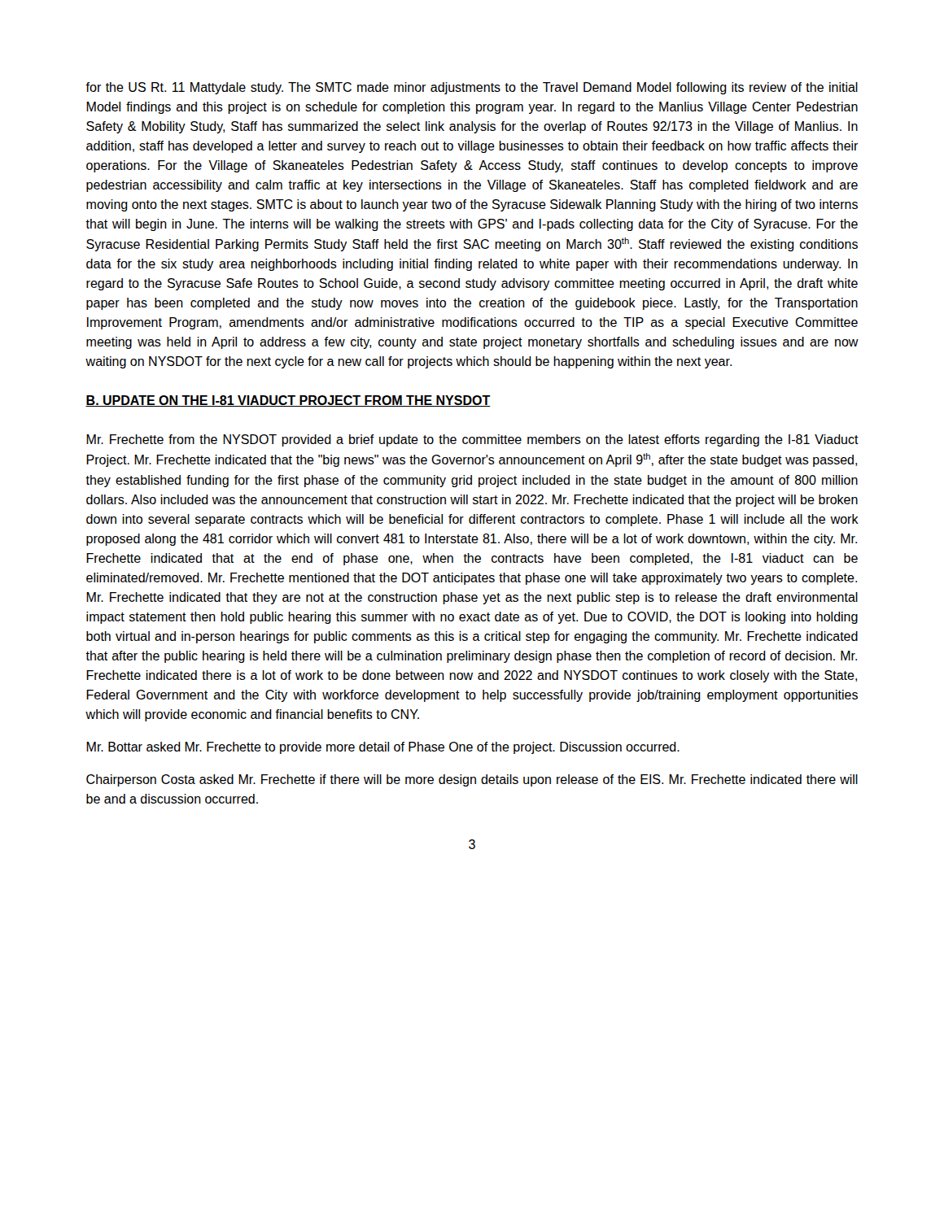for the US Rt. 11 Mattydale study. The SMTC made minor adjustments to the Travel Demand Model following its review of the initial Model findings and this project is on schedule for completion this program year. In regard to the Manlius Village Center Pedestrian Safety & Mobility Study, Staff has summarized the select link analysis for the overlap of Routes 92/173 in the Village of Manlius. In addition, staff has developed a letter and survey to reach out to village businesses to obtain their feedback on how traffic affects their operations. For the Village of Skaneateles Pedestrian Safety & Access Study, staff continues to develop concepts to improve pedestrian accessibility and calm traffic at key intersections in the Village of Skaneateles. Staff has completed fieldwork and are moving onto the next stages. SMTC is about to launch year two of the Syracuse Sidewalk Planning Study with the hiring of two interns that will begin in June. The interns will be walking the streets with GPS' and I-pads collecting data for the City of Syracuse. For the Syracuse Residential Parking Permits Study Staff held the first SAC meeting on March 30th. Staff reviewed the existing conditions data for the six study area neighborhoods including initial finding related to white paper with their recommendations underway. In regard to the Syracuse Safe Routes to School Guide, a second study advisory committee meeting occurred in April, the draft white paper has been completed and the study now moves into the creation of the guidebook piece. Lastly, for the Transportation Improvement Program, amendments and/or administrative modifications occurred to the TIP as a special Executive Committee meeting was held in April to address a few city, county and state project monetary shortfalls and scheduling issues and are now waiting on NYSDOT for the next cycle for a new call for projects which should be happening within the next year.
B. UPDATE ON THE I-81 VIADUCT PROJECT FROM THE NYSDOT
Mr. Frechette from the NYSDOT provided a brief update to the committee members on the latest efforts regarding the I-81 Viaduct Project. Mr. Frechette indicated that the "big news" was the Governor's announcement on April 9th, after the state budget was passed, they established funding for the first phase of the community grid project included in the state budget in the amount of 800 million dollars. Also included was the announcement that construction will start in 2022. Mr. Frechette indicated that the project will be broken down into several separate contracts which will be beneficial for different contractors to complete. Phase 1 will include all the work proposed along the 481 corridor which will convert 481 to Interstate 81. Also, there will be a lot of work downtown, within the city. Mr. Frechette indicated that at the end of phase one, when the contracts have been completed, the I-81 viaduct can be eliminated/removed. Mr. Frechette mentioned that the DOT anticipates that phase one will take approximately two years to complete. Mr. Frechette indicated that they are not at the construction phase yet as the next public step is to release the draft environmental impact statement then hold public hearing this summer with no exact date as of yet. Due to COVID, the DOT is looking into holding both virtual and in-person hearings for public comments as this is a critical step for engaging the community. Mr. Frechette indicated that after the public hearing is held there will be a culmination preliminary design phase then the completion of record of decision. Mr. Frechette indicated there is a lot of work to be done between now and 2022 and NYSDOT continues to work closely with the State, Federal Government and the City with workforce development to help successfully provide job/training employment opportunities which will provide economic and financial benefits to CNY.
Mr. Bottar asked Mr. Frechette to provide more detail of Phase One of the project. Discussion occurred.
Chairperson Costa asked Mr. Frechette if there will be more design details upon release of the EIS. Mr. Frechette indicated there will be and a discussion occurred.
3